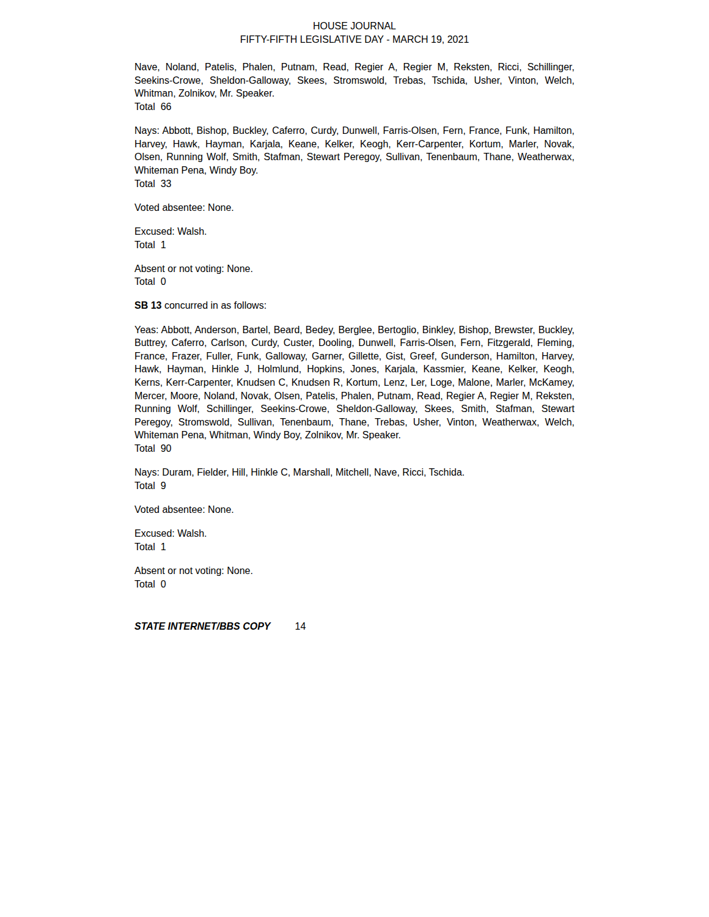HOUSE JOURNAL FIFTY-FIFTH LEGISLATIVE DAY - MARCH 19, 2021
Nave, Noland, Patelis, Phalen, Putnam, Read, Regier A, Regier M, Reksten, Ricci, Schillinger, Seekins-Crowe, Sheldon-Galloway, Skees, Stromswold, Trebas, Tschida, Usher, Vinton, Welch, Whitman, Zolnikov, Mr. Speaker.
Total 66
Nays: Abbott, Bishop, Buckley, Caferro, Curdy, Dunwell, Farris-Olsen, Fern, France, Funk, Hamilton, Harvey, Hawk, Hayman, Karjala, Keane, Kelker, Keogh, Kerr-Carpenter, Kortum, Marler, Novak, Olsen, Running Wolf, Smith, Stafman, Stewart Peregoy, Sullivan, Tenenbaum, Thane, Weatherwax, Whiteman Pena, Windy Boy.
Total 33
Voted absentee: None.
Excused: Walsh.
Total 1
Absent or not voting: None.
Total 0
SB 13 concurred in as follows:
Yeas: Abbott, Anderson, Bartel, Beard, Bedey, Berglee, Bertoglio, Binkley, Bishop, Brewster, Buckley, Buttrey, Caferro, Carlson, Curdy, Custer, Dooling, Dunwell, Farris-Olsen, Fern, Fitzgerald, Fleming, France, Frazer, Fuller, Funk, Galloway, Garner, Gillette, Gist, Greef, Gunderson, Hamilton, Harvey, Hawk, Hayman, Hinkle J, Holmlund, Hopkins, Jones, Karjala, Kassmier, Keane, Kelker, Keogh, Kerns, Kerr-Carpenter, Knudsen C, Knudsen R, Kortum, Lenz, Ler, Loge, Malone, Marler, McKamey, Mercer, Moore, Noland, Novak, Olsen, Patelis, Phalen, Putnam, Read, Regier A, Regier M, Reksten, Running Wolf, Schillinger, Seekins-Crowe, Sheldon-Galloway, Skees, Smith, Stafman, Stewart Peregoy, Stromswold, Sullivan, Tenenbaum, Thane, Trebas, Usher, Vinton, Weatherwax, Welch, Whiteman Pena, Whitman, Windy Boy, Zolnikov, Mr. Speaker.
Total 90
Nays: Duram, Fielder, Hill, Hinkle C, Marshall, Mitchell, Nave, Ricci, Tschida.
Total 9
Voted absentee: None.
Excused: Walsh.
Total 1
Absent or not voting: None.
Total 0
STATE INTERNET/BBS COPY 14